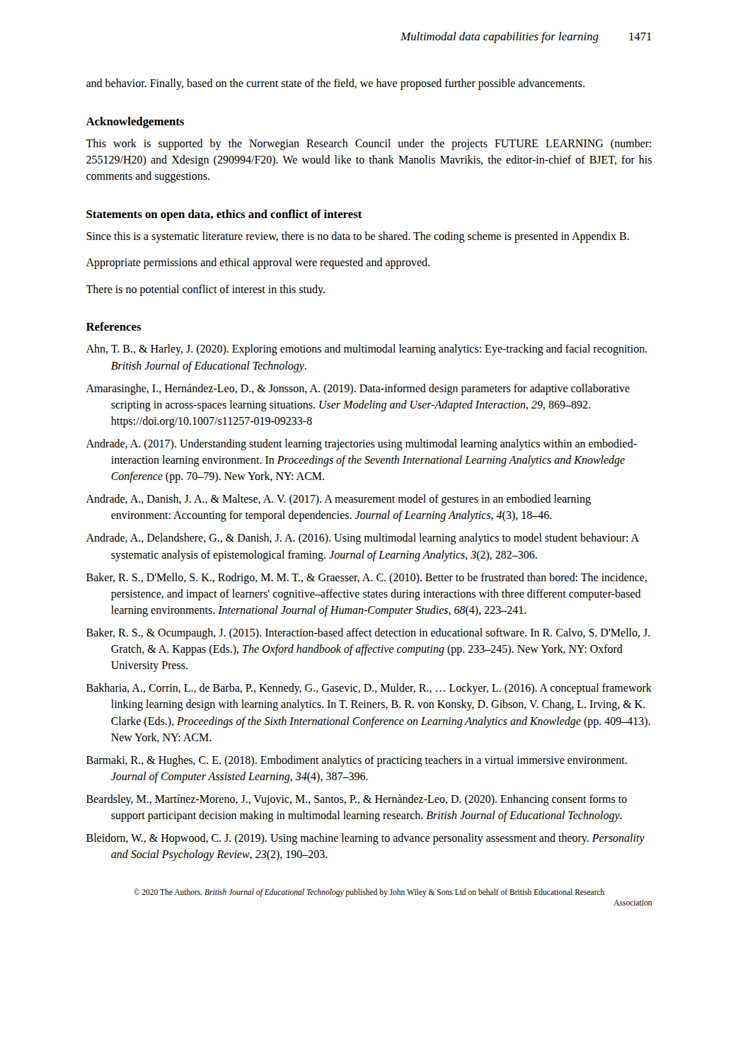Multimodal data capabilities for learning 1471
and behavior. Finally, based on the current state of the field, we have proposed further possible advancements.
Acknowledgements
This work is supported by the Norwegian Research Council under the projects FUTURE LEARNING (number: 255129/H20) and Xdesign (290994/F20). We would like to thank Manolis Mavrikis, the editor-in-chief of BJET, for his comments and suggestions.
Statements on open data, ethics and conflict of interest
Since this is a systematic literature review, there is no data to be shared. The coding scheme is presented in Appendix B.
Appropriate permissions and ethical approval were requested and approved.
There is no potential conflict of interest in this study.
References
Ahn, T. B., & Harley, J. (2020). Exploring emotions and multimodal learning analytics: Eye-tracking and facial recognition. British Journal of Educational Technology.
Amarasinghe, I., Hernández-Leo, D., & Jonsson, A. (2019). Data-informed design parameters for adaptive collaborative scripting in across-spaces learning situations. User Modeling and User-Adapted Interaction, 29, 869–892. https://doi.org/10.1007/s11257-019-09233-8
Andrade, A. (2017). Understanding student learning trajectories using multimodal learning analytics within an embodied-interaction learning environment. In Proceedings of the Seventh International Learning Analytics and Knowledge Conference (pp. 70–79). New York, NY: ACM.
Andrade, A., Danish, J. A., & Maltese, A. V. (2017). A measurement model of gestures in an embodied learning environment: Accounting for temporal dependencies. Journal of Learning Analytics, 4(3), 18–46.
Andrade, A., Delandshere, G., & Danish, J. A. (2016). Using multimodal learning analytics to model student behaviour: A systematic analysis of epistemological framing. Journal of Learning Analytics, 3(2), 282–306.
Baker, R. S., D'Mello, S. K., Rodrigo, M. M. T., & Graesser, A. C. (2010). Better to be frustrated than bored: The incidence, persistence, and impact of learners' cognitive–affective states during interactions with three different computer-based learning environments. International Journal of Human-Computer Studies, 68(4), 223–241.
Baker, R. S., & Ocumpaugh, J. (2015). Interaction-based affect detection in educational software. In R. Calvo, S. D'Mello, J. Gratch, & A. Kappas (Eds.), The Oxford handbook of affective computing (pp. 233–245). New York, NY: Oxford University Press.
Bakharia, A., Corrin, L., de Barba, P., Kennedy, G., Gasevic, D., Mulder, R., … Lockyer, L. (2016). A conceptual framework linking learning design with learning analytics. In T. Reiners, B. R. von Konsky, D. Gibson, V. Chang, L. Irving, & K. Clarke (Eds.), Proceedings of the Sixth International Conference on Learning Analytics and Knowledge (pp. 409–413). New York, NY: ACM.
Barmaki, R., & Hughes, C. E. (2018). Embodiment analytics of practicing teachers in a virtual immersive environment. Journal of Computer Assisted Learning, 34(4), 387–396.
Beardsley, M., Martínez-Moreno, J., Vujovic, M., Santos, P., & Hernàndez-Leo, D. (2020). Enhancing consent forms to support participant decision making in multimodal learning research. British Journal of Educational Technology.
Bleidorn, W., & Hopwood, C. J. (2019). Using machine learning to advance personality assessment and theory. Personality and Social Psychology Review, 23(2), 190–203.
© 2020 The Authors. British Journal of Educational Technology published by John Wiley & Sons Ltd on behalf of British Educational Research Association